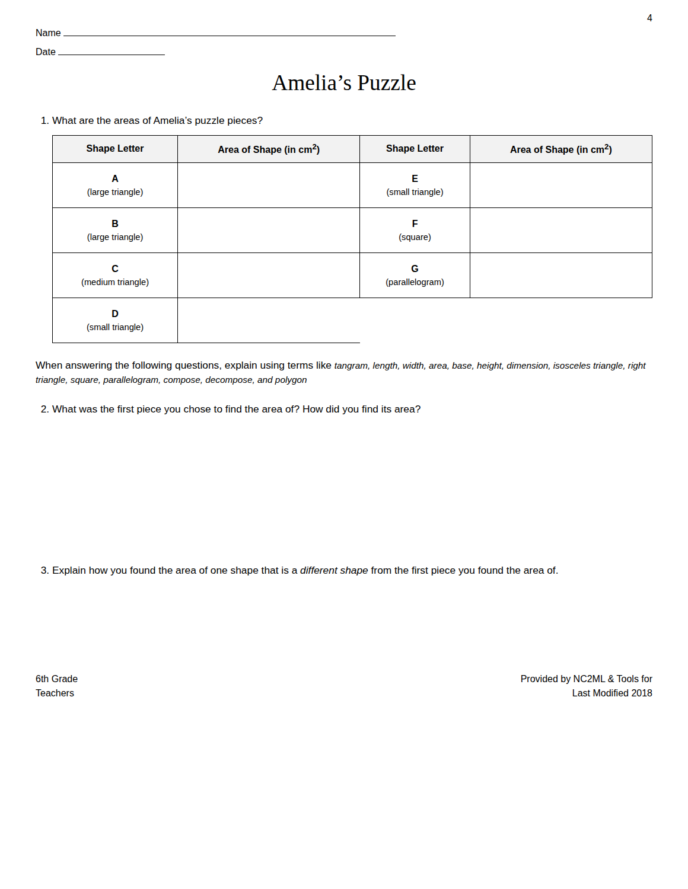4
Name
Date
Amelia’s Puzzle
What are the areas of Amelia’s puzzle pieces?
| Shape Letter | Area of Shape (in cm 2 ) | Shape Letter | Area of Shape (in cm 2 ) |
| --- | --- | --- | --- |
| A (large triangle) | | E (small triangle) | |
| B (large triangle) | | F (square) | |
| C (medium triangle) | | G (parallelogram) | |
| D (small triangle) | | | |
When answering the following questions, explain using terms like tangram, length, width, area, base, height, dimension, isosceles triangle, right triangle, square, parallelogram, compose, decompose, and polygon
What was the first piece you chose to find the area of? How did you find its area?
Explain how you found the area of one shape that is a different shape from the first piece you found the area of.
6th Grade
Teachers
Provided by NC2ML & Tools for
Last Modified 2018